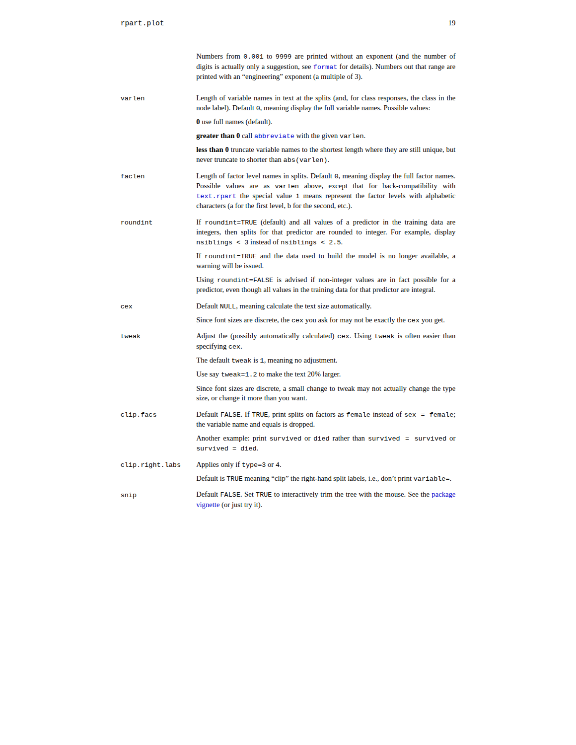rpart.plot 19
Numbers from 0.001 to 9999 are printed without an exponent (and the number of digits is actually only a suggestion, see format for details). Numbers out that range are printed with an “engineering” exponent (a multiple of 3).
varlen
Length of variable names in text at the splits (and, for class responses, the class in the node label). Default 0, meaning display the full variable names. Possible values:
0 use full names (default).
greater than 0 call abbreviate with the given varlen.
less than 0 truncate variable names to the shortest length where they are still unique, but never truncate to shorter than abs(varlen).
faclen
Length of factor level names in splits. Default 0, meaning display the full factor names. Possible values are as varlen above, except that for back-compatibility with text.rpart the special value 1 means represent the factor levels with alphabetic characters (a for the first level, b for the second, etc.).
roundint
If roundint=TRUE (default) and all values of a predictor in the training data are integers, then splits for that predictor are rounded to integer. For example, display nsiblings < 3 instead of nsiblings < 2.5.
If roundint=TRUE and the data used to build the model is no longer available, a warning will be issued.
Using roundint=FALSE is advised if non-integer values are in fact possible for a predictor, even though all values in the training data for that predictor are integral.
cex
Default NULL, meaning calculate the text size automatically.
Since font sizes are discrete, the cex you ask for may not be exactly the cex you get.
tweak
Adjust the (possibly automatically calculated) cex. Using tweak is often easier than specifying cex.
The default tweak is 1, meaning no adjustment.
Use say tweak=1.2 to make the text 20% larger.
Since font sizes are discrete, a small change to tweak may not actually change the type size, or change it more than you want.
clip.facs
Default FALSE. If TRUE, print splits on factors as female instead of sex = female; the variable name and equals is dropped.
Another example: print survived or died rather than survived = survived or survived = died.
clip.right.labs
Applies only if type=3 or 4.
Default is TRUE meaning “clip” the right-hand split labels, i.e., don’t print variable=.
snip
Default FALSE. Set TRUE to interactively trim the tree with the mouse. See the package vignette (or just try it).